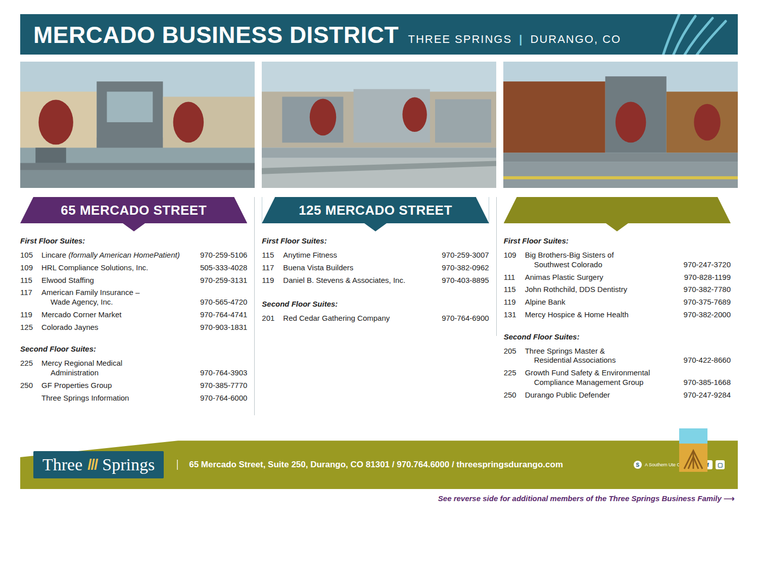MERCADO BUSINESS DISTRICT
THREE SPRINGS | DURANGO, CO
65 MERCADO STREET
First Floor Suites:
| 105 | Lincare (formally American HomePatient) | 970-259-5106 |
| 109 | HRL Compliance Solutions, Inc. | 505-333-4028 |
| 115 | Elwood Staffing | 970-259-3131 |
| 117 | American Family Insurance – Wade Agency, Inc. | 970-565-4720 |
| 119 | Mercado Corner Market | 970-764-4741 |
| 125 | Colorado Jaynes | 970-903-1831 |
Second Floor Suites:
| 225 | Mercy Regional Medical Administration | 970-764-3903 |
| 250 | GF Properties Group | 970-385-7770 |
| | Three Springs Information | 970-764-6000 |
125 MERCADO STREET
First Floor Suites:
| 115 | Anytime Fitness | 970-259-3007 |
| 117 | Buena Vista Builders | 970-382-0962 |
| 119 | Daniel B. Stevens & Associates, Inc. | 970-403-8895 |
Second Floor Suites:
| 201 | Red Cedar Gathering Company | 970-764-6900 |
First Floor Suites:
| 109 | Big Brothers-Big Sisters of Southwest Colorado | 970-247-3720 |
| 111 | Animas Plastic Surgery | 970-828-1199 |
| 115 | John Rothchild, DDS Dentistry | 970-382-7780 |
| 119 | Alpine Bank | 970-375-7689 |
| 131 | Mercy Hospice & Home Health | 970-382-2000 |
Second Floor Suites:
| 205 | Three Springs Master & Residential Associations | 970-422-8660 |
| 225 | Growth Fund Safety & Environmental Compliance Management Group | 970-385-1668 |
| 250 | Durango Public Defender | 970-247-9284 |
Three /// Springs
65 Mercado Street, Suite 250, Durango, CO 81301 / 970.764.6000 / threespringsdurango.com
SA Southern Ute Company
f▢
See reverse side for additional members of the Three Springs Business Family ⟶